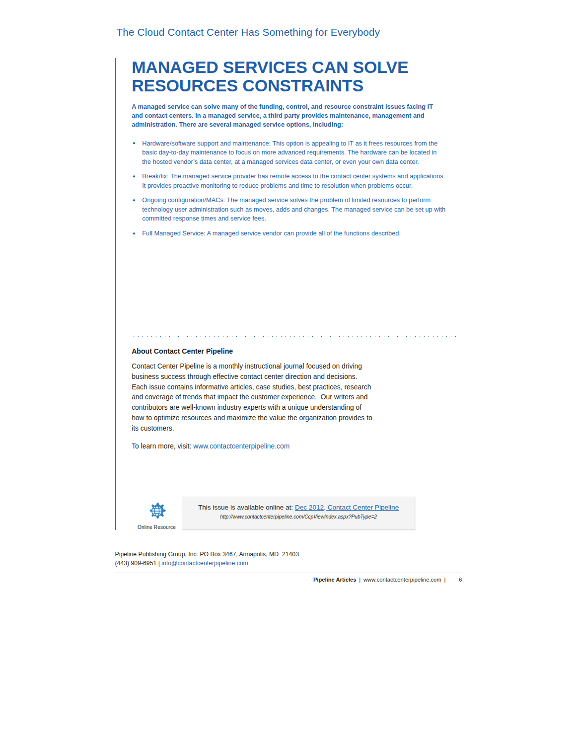The Cloud Contact Center Has Something for Everybody
Managed Services Can Solve
Resources Constraints
A managed service can solve many of the funding, control, and resource constraint issues facing IT and contact centers. In a managed service, a third party provides maintenance, management and administration. There are several managed service options, including:
Hardware/software support and maintenance: This option is appealing to IT as it frees resources from the basic day-to-day maintenance to focus on more advanced requirements. The hardware can be located in the hosted vendor’s data center, at a managed services data center, or even your own data center.
Break/fix: The managed service provider has remote access to the contact center systems and applications. It provides proactive monitoring to reduce problems and time to resolution when problems occur.
Ongoing configuration/MACs: The managed service solves the problem of limited resources to perform technology user administration such as moves, adds and changes. The managed service can be set up with committed response times and service fees.
Full Managed Service: A managed service vendor can provide all of the functions described.
About Contact Center Pipeline
Contact Center Pipeline is a monthly instructional journal focused on driving business success through effective contact center direction and decisions. Each issue contains informative articles, case studies, best practices, research and coverage of trends that impact the customer experience. Our writers and contributors are well-known industry experts with a unique understanding of how to optimize resources and maximize the value the organization provides to its customers.
To learn more, visit: www.contactcenterpipeline.com
Online Resource
This issue is available online at: Dec 2012, Contact Center Pipeline
http://www.contactcenterpipeline.com/CcpViewIndex.aspx?PubType=2
Pipeline Publishing Group, Inc. PO Box 3467, Annapolis, MD 21403
(443) 909-6951 | info@contactcenterpipeline.com
Pipeline Articles|www.contactcenterpipeline.com|6